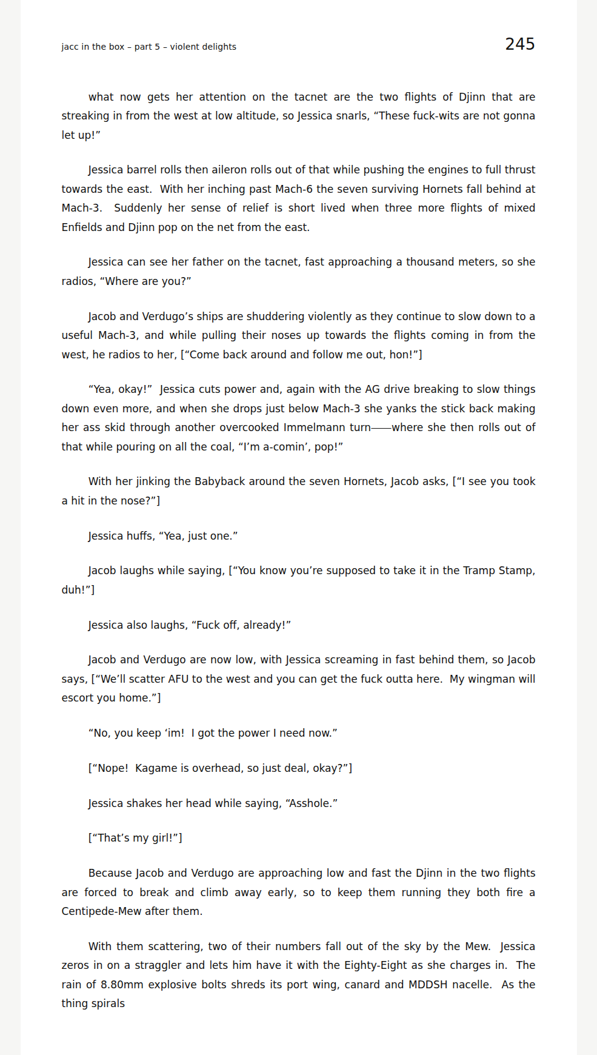jacc in the box – part 5 – violent delights
245
what now gets her attention on the tacnet are the two flights of Djinn that are streaking in from the west at low altitude, so Jessica snarls, “These fuck-wits are not gonna let up!”
Jessica barrel rolls then aileron rolls out of that while pushing the engines to full thrust towards the east. With her inching past Mach-6 the seven surviving Hornets fall behind at Mach-3. Suddenly her sense of relief is short lived when three more flights of mixed Enfields and Djinn pop on the net from the east.
Jessica can see her father on the tacnet, fast approaching a thousand meters, so she radios, “Where are you?”
Jacob and Verdugo’s ships are shuddering violently as they continue to slow down to a useful Mach-3, and while pulling their noses up towards the flights coming in from the west, he radios to her, [“Come back around and follow me out, hon!”]
“Yea, okay!” Jessica cuts power and, again with the AG drive breaking to slow things down even more, and when she drops just below Mach-3 she yanks the stick back making her ass skid through another overcooked Immelmann turn⸺where she then rolls out of that while pouring on all the coal, “I’m a-comin’, pop!”
With her jinking the Babyback around the seven Hornets, Jacob asks, [“I see you took a hit in the nose?”]
Jessica huffs, “Yea, just one.”
Jacob laughs while saying, [“You know you’re supposed to take it in the Tramp Stamp, duh!”]
Jessica also laughs, “Fuck off, already!”
Jacob and Verdugo are now low, with Jessica screaming in fast behind them, so Jacob says, [“We’ll scatter AFU to the west and you can get the fuck outta here. My wingman will escort you home.”]
“No, you keep ‘im! I got the power I need now.”
[“Nope! Kagame is overhead, so just deal, okay?”]
Jessica shakes her head while saying, “Asshole.”
[“That’s my girl!”]
Because Jacob and Verdugo are approaching low and fast the Djinn in the two flights are forced to break and climb away early, so to keep them running they both fire a Centipede-Mew after them.
With them scattering, two of their numbers fall out of the sky by the Mew. Jessica zeros in on a straggler and lets him have it with the Eighty-Eight as she charges in. The rain of 8.80mm explosive bolts shreds its port wing, canard and MDDSH nacelle. As the thing spirals